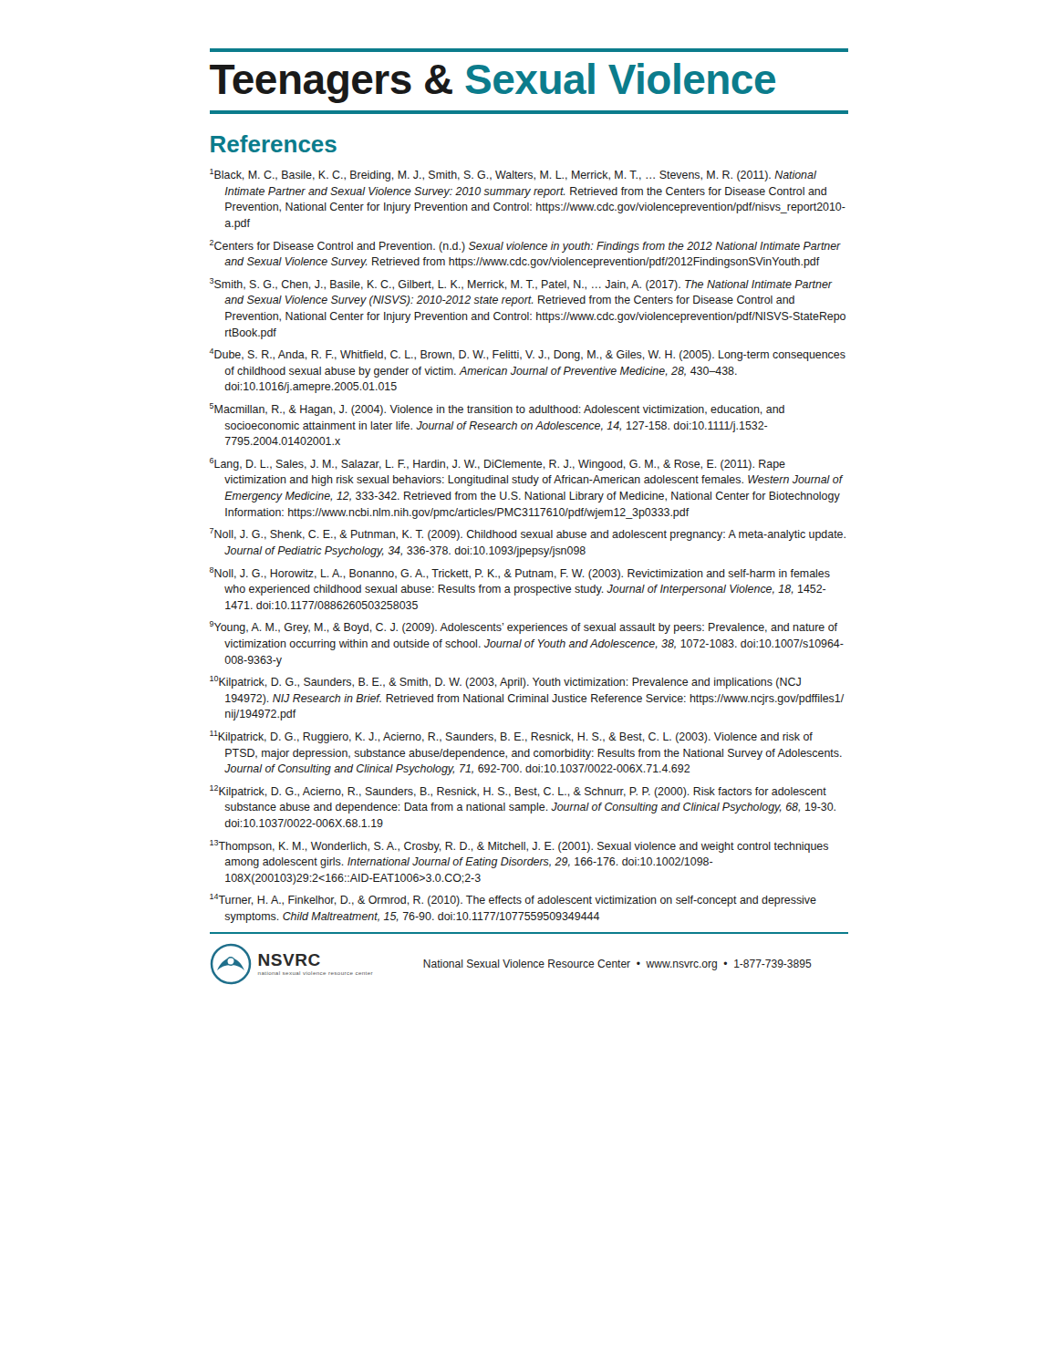Teenagers & Sexual Violence
References
1Black, M. C., Basile, K. C., Breiding, M. J., Smith, S. G., Walters, M. L., Merrick, M. T., … Stevens, M. R. (2011). National Intimate Partner and Sexual Violence Survey: 2010 summary report. Retrieved from the Centers for Disease Control and Prevention, National Center for Injury Prevention and Control: https://www.cdc.gov/violenceprevention/pdf/nisvs_report2010-a.pdf
2Centers for Disease Control and Prevention. (n.d.) Sexual violence in youth: Findings from the 2012 National Intimate Partner and Sexual Violence Survey. Retrieved from https://www.cdc.gov/violenceprevention/pdf/2012FindingsonSVinYouth.pdf
3Smith, S. G., Chen, J., Basile, K. C., Gilbert, L. K., Merrick, M. T., Patel, N., … Jain, A. (2017). The National Intimate Partner and Sexual Violence Survey (NISVS): 2010-2012 state report. Retrieved from the Centers for Disease Control and Prevention, National Center for Injury Prevention and Control: https://www.cdc.gov/violenceprevention/pdf/NISVS-StateReportBook.pdf
4Dube, S. R., Anda, R. F., Whitfield, C. L., Brown, D. W., Felitti, V. J., Dong, M., & Giles, W. H. (2005). Long-term consequences of childhood sexual abuse by gender of victim. American Journal of Preventive Medicine, 28, 430–438. doi:10.1016/j.amepre.2005.01.015
5Macmillan, R., & Hagan, J. (2004). Violence in the transition to adulthood: Adolescent victimization, education, and socioeconomic attainment in later life. Journal of Research on Adolescence, 14, 127-158. doi:10.1111/j.1532-7795.2004.01402001.x
6Lang, D. L., Sales, J. M., Salazar, L. F., Hardin, J. W., DiClemente, R. J., Wingood, G. M., & Rose, E. (2011). Rape victimization and high risk sexual behaviors: Longitudinal study of African-American adolescent females. Western Journal of Emergency Medicine, 12, 333-342. Retrieved from the U.S. National Library of Medicine, National Center for Biotechnology Information: https://www.ncbi.nlm.nih.gov/pmc/articles/PMC3117610/pdf/wjem12_3p0333.pdf
7Noll, J. G., Shenk, C. E., & Putnman, K. T. (2009). Childhood sexual abuse and adolescent pregnancy: A meta-analytic update. Journal of Pediatric Psychology, 34, 336-378. doi:10.1093/jpepsy/jsn098
8Noll, J. G., Horowitz, L. A., Bonanno, G. A., Trickett, P. K., & Putnam, F. W. (2003). Revictimization and self-harm in females who experienced childhood sexual abuse: Results from a prospective study. Journal of Interpersonal Violence, 18, 1452-1471. doi:10.1177/0886260503258035
9Young, A. M., Grey, M., & Boyd, C. J. (2009). Adolescents’ experiences of sexual assault by peers: Prevalence, and nature of victimization occurring within and outside of school. Journal of Youth and Adolescence, 38, 1072-1083. doi:10.1007/s10964-008-9363-y
10Kilpatrick, D. G., Saunders, B. E., & Smith, D. W. (2003, April). Youth victimization: Prevalence and implications (NCJ 194972). NIJ Research in Brief. Retrieved from National Criminal Justice Reference Service: https://www.ncjrs.gov/pdffiles1/nij/194972.pdf
11Kilpatrick, D. G., Ruggiero, K. J., Acierno, R., Saunders, B. E., Resnick, H. S., & Best, C. L. (2003). Violence and risk of PTSD, major depression, substance abuse/dependence, and comorbidity: Results from the National Survey of Adolescents. Journal of Consulting and Clinical Psychology, 71, 692-700. doi:10.1037/0022-006X.71.4.692
12Kilpatrick, D. G., Acierno, R., Saunders, B., Resnick, H. S., Best, C. L., & Schnurr, P. P. (2000). Risk factors for adolescent substance abuse and dependence: Data from a national sample. Journal of Consulting and Clinical Psychology, 68, 19-30. doi:10.1037/0022-006X.68.1.19
13Thompson, K. M., Wonderlich, S. A., Crosby, R. D., & Mitchell, J. E. (2001). Sexual violence and weight control techniques among adolescent girls. International Journal of Eating Disorders, 29, 166-176. doi:10.1002/1098-108X(200103)29:2<166::AID-EAT1006>3.0.CO;2-3
14Turner, H. A., Finkelhor, D., & Ormrod, R. (2010). The effects of adolescent victimization on self-concept and depressive symptoms. Child Maltreatment, 15, 76-90. doi:10.1177/1077559509349444
NSVRC national sexual violence resource center
National Sexual Violence Resource Center • www.nsvrc.org • 1-877-739-3895